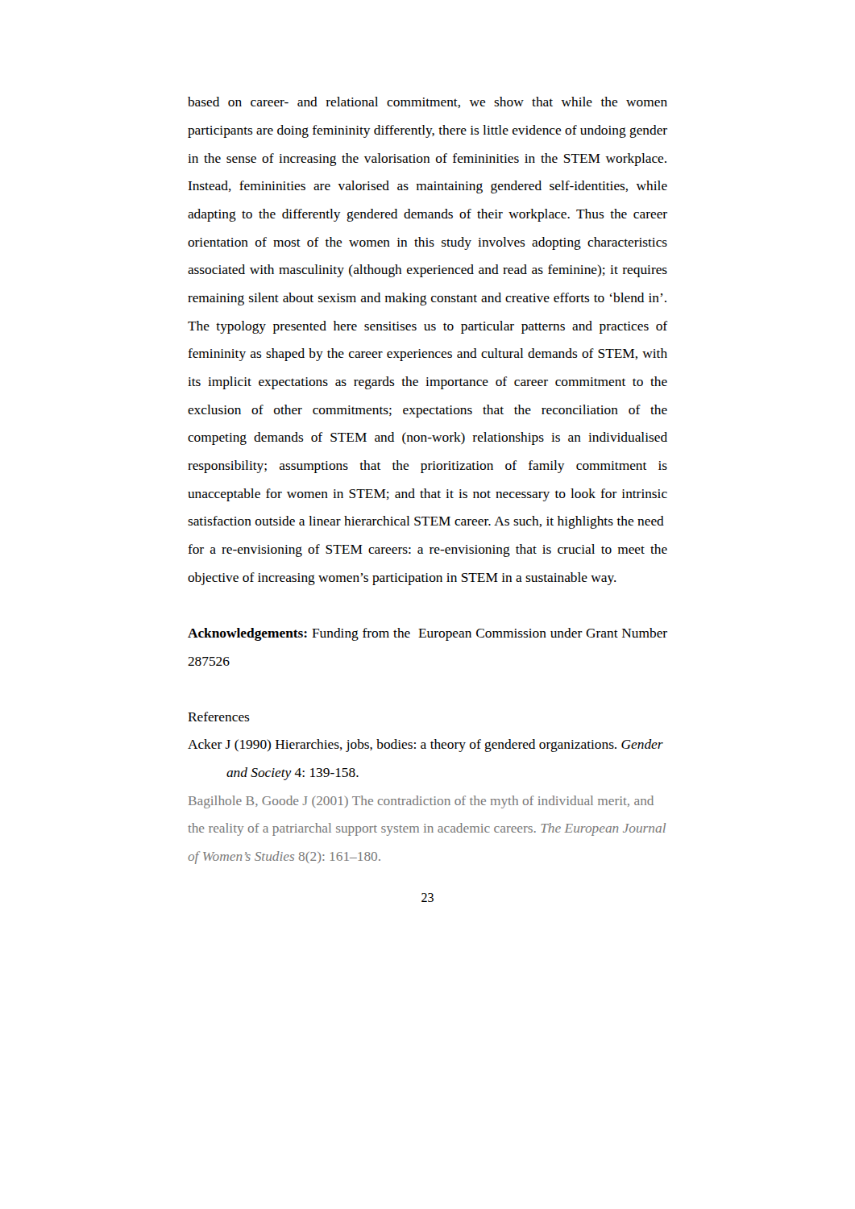based on career- and relational commitment, we show that while the women participants are doing femininity differently, there is little evidence of undoing gender in the sense of increasing the valorisation of femininities in the STEM workplace. Instead, femininities are valorised as maintaining gendered self-identities, while adapting to the differently gendered demands of their workplace. Thus the career orientation of most of the women in this study involves adopting characteristics associated with masculinity (although experienced and read as feminine); it requires remaining silent about sexism and making constant and creative efforts to ‘blend in’. The typology presented here sensitises us to particular patterns and practices of femininity as shaped by the career experiences and cultural demands of STEM, with its implicit expectations as regards the importance of career commitment to the exclusion of other commitments; expectations that the reconciliation of the competing demands of STEM and (non-work) relationships is an individualised responsibility; assumptions that the prioritization of family commitment is unacceptable for women in STEM; and that it is not necessary to look for intrinsic satisfaction outside a linear hierarchical STEM career. As such, it highlights the need for a re-envisioning of STEM careers: a re-envisioning that is crucial to meet the objective of increasing women’s participation in STEM in a sustainable way.
Acknowledgements: Funding from the European Commission under Grant Number 287526
References
Acker J (1990) Hierarchies, jobs, bodies: a theory of gendered organizations. Gender and Society 4: 139-158.
Bagilhole B, Goode J (2001) The contradiction of the myth of individual merit, and the reality of a patriarchal support system in academic careers. The European Journal of Women’s Studies 8(2): 161–180.
23